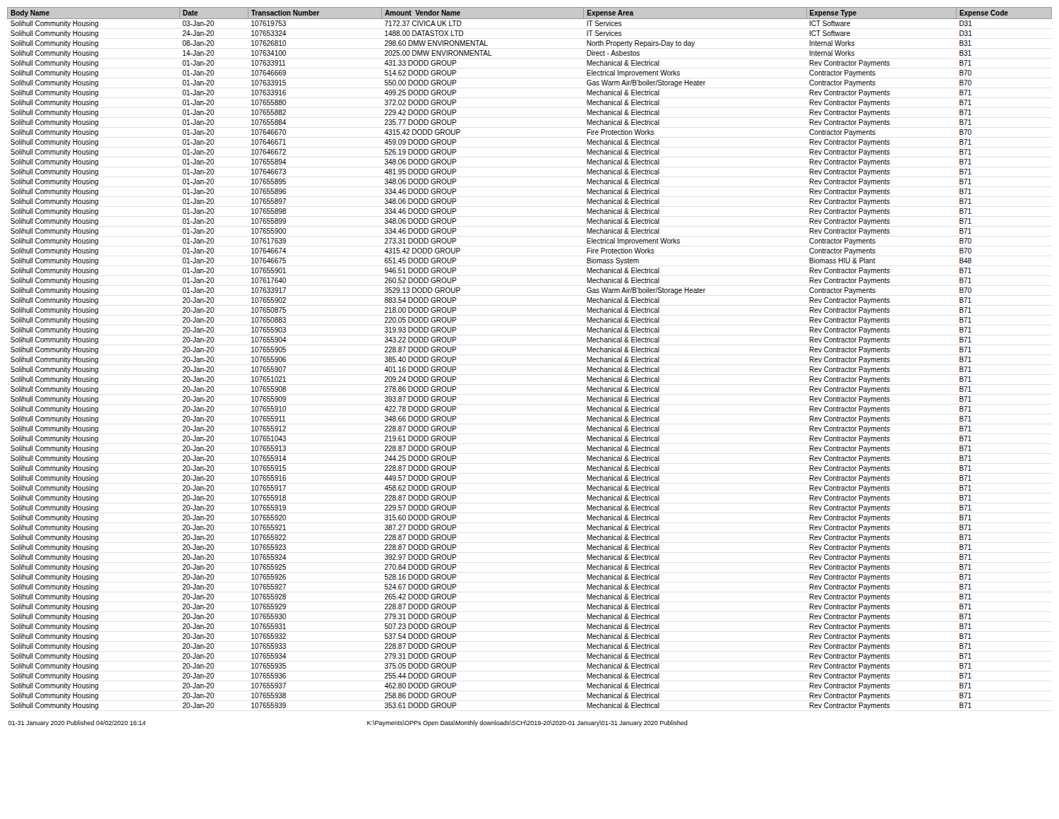| Body Name | Date | Transaction Number | Amount Vendor Name | Expense Area | Expense Type | Expense Code |
| --- | --- | --- | --- | --- | --- | --- |
| Solihull Community Housing | 03-Jan-20 | 107619753 | 7172.37 CIVICA UK LTD | IT Services | ICT Software | D31 |
| Solihull Community Housing | 24-Jan-20 | 107653324 | 1488.00 DATASTOX LTD | IT Services | ICT Software | D31 |
| Solihull Community Housing | 08-Jan-20 | 107626810 | 298.60 DMW ENVIRONMENTAL | North Property Repairs-Day to day | Internal Works | B31 |
| Solihull Community Housing | 14-Jan-20 | 107634100 | 2025.00 DMW ENVIRONMENTAL | Direct - Asbestos | Internal Works | B31 |
| Solihull Community Housing | 01-Jan-20 | 107633911 | 431.33 DODD GROUP | Mechanical & Electrical | Rev Contractor Payments | B71 |
| Solihull Community Housing | 01-Jan-20 | 107646669 | 514.62 DODD GROUP | Electrical Improvement Works | Contractor Payments | B70 |
| Solihull Community Housing | 01-Jan-20 | 107633915 | 550.00 DODD GROUP | Gas Warm Air/B'boiler/Storage Heater | Contractor Payments | B70 |
| Solihull Community Housing | 01-Jan-20 | 107633916 | 499.25 DODD GROUP | Mechanical & Electrical | Rev Contractor Payments | B71 |
| Solihull Community Housing | 01-Jan-20 | 107655880 | 372.02 DODD GROUP | Mechanical & Electrical | Rev Contractor Payments | B71 |
| Solihull Community Housing | 01-Jan-20 | 107655882 | 229.42 DODD GROUP | Mechanical & Electrical | Rev Contractor Payments | B71 |
| Solihull Community Housing | 01-Jan-20 | 107655884 | 235.77 DODD GROUP | Mechanical & Electrical | Rev Contractor Payments | B71 |
| Solihull Community Housing | 01-Jan-20 | 107646670 | 4315.42 DODD GROUP | Fire Protection Works | Contractor Payments | B70 |
| Solihull Community Housing | 01-Jan-20 | 107646671 | 459.09 DODD GROUP | Mechanical & Electrical | Rev Contractor Payments | B71 |
| Solihull Community Housing | 01-Jan-20 | 107646672 | 526.19 DODD GROUP | Mechanical & Electrical | Rev Contractor Payments | B71 |
| Solihull Community Housing | 01-Jan-20 | 107655894 | 348.06 DODD GROUP | Mechanical & Electrical | Rev Contractor Payments | B71 |
| Solihull Community Housing | 01-Jan-20 | 107646673 | 481.95 DODD GROUP | Mechanical & Electrical | Rev Contractor Payments | B71 |
| Solihull Community Housing | 01-Jan-20 | 107655895 | 348.06 DODD GROUP | Mechanical & Electrical | Rev Contractor Payments | B71 |
| Solihull Community Housing | 01-Jan-20 | 107655896 | 334.46 DODD GROUP | Mechanical & Electrical | Rev Contractor Payments | B71 |
| Solihull Community Housing | 01-Jan-20 | 107655897 | 348.06 DODD GROUP | Mechanical & Electrical | Rev Contractor Payments | B71 |
| Solihull Community Housing | 01-Jan-20 | 107655898 | 334.46 DODD GROUP | Mechanical & Electrical | Rev Contractor Payments | B71 |
| Solihull Community Housing | 01-Jan-20 | 107655899 | 348.06 DODD GROUP | Mechanical & Electrical | Rev Contractor Payments | B71 |
| Solihull Community Housing | 01-Jan-20 | 107655900 | 334.46 DODD GROUP | Mechanical & Electrical | Rev Contractor Payments | B71 |
| Solihull Community Housing | 01-Jan-20 | 107617639 | 273.31 DODD GROUP | Electrical Improvement Works | Contractor Payments | B70 |
| Solihull Community Housing | 01-Jan-20 | 107646674 | 4315.42 DODD GROUP | Fire Protection Works | Contractor Payments | B70 |
| Solihull Community Housing | 01-Jan-20 | 107646675 | 651.45 DODD GROUP | Biomass System | Biomass HIU & Plant | B48 |
| Solihull Community Housing | 01-Jan-20 | 107655901 | 946.51 DODD GROUP | Mechanical & Electrical | Rev Contractor Payments | B71 |
| Solihull Community Housing | 01-Jan-20 | 107617640 | 260.52 DODD GROUP | Mechanical & Electrical | Rev Contractor Payments | B71 |
| Solihull Community Housing | 01-Jan-20 | 107633917 | 3529.13 DODD GROUP | Gas Warm Air/B'boiler/Storage Heater | Contractor Payments | B70 |
| Solihull Community Housing | 20-Jan-20 | 107655902 | 883.54 DODD GROUP | Mechanical & Electrical | Rev Contractor Payments | B71 |
| Solihull Community Housing | 20-Jan-20 | 107650875 | 218.00 DODD GROUP | Mechanical & Electrical | Rev Contractor Payments | B71 |
| Solihull Community Housing | 20-Jan-20 | 107650883 | 220.05 DODD GROUP | Mechanical & Electrical | Rev Contractor Payments | B71 |
| Solihull Community Housing | 20-Jan-20 | 107655903 | 319.93 DODD GROUP | Mechanical & Electrical | Rev Contractor Payments | B71 |
| Solihull Community Housing | 20-Jan-20 | 107655904 | 343.22 DODD GROUP | Mechanical & Electrical | Rev Contractor Payments | B71 |
| Solihull Community Housing | 20-Jan-20 | 107655905 | 228.87 DODD GROUP | Mechanical & Electrical | Rev Contractor Payments | B71 |
| Solihull Community Housing | 20-Jan-20 | 107655906 | 385.40 DODD GROUP | Mechanical & Electrical | Rev Contractor Payments | B71 |
| Solihull Community Housing | 20-Jan-20 | 107655907 | 401.16 DODD GROUP | Mechanical & Electrical | Rev Contractor Payments | B71 |
| Solihull Community Housing | 20-Jan-20 | 107651021 | 209.24 DODD GROUP | Mechanical & Electrical | Rev Contractor Payments | B71 |
| Solihull Community Housing | 20-Jan-20 | 107655908 | 278.86 DODD GROUP | Mechanical & Electrical | Rev Contractor Payments | B71 |
| Solihull Community Housing | 20-Jan-20 | 107655909 | 393.87 DODD GROUP | Mechanical & Electrical | Rev Contractor Payments | B71 |
| Solihull Community Housing | 20-Jan-20 | 107655910 | 422.78 DODD GROUP | Mechanical & Electrical | Rev Contractor Payments | B71 |
| Solihull Community Housing | 20-Jan-20 | 107655911 | 348.66 DODD GROUP | Mechanical & Electrical | Rev Contractor Payments | B71 |
| Solihull Community Housing | 20-Jan-20 | 107655912 | 228.87 DODD GROUP | Mechanical & Electrical | Rev Contractor Payments | B71 |
| Solihull Community Housing | 20-Jan-20 | 107651043 | 219.61 DODD GROUP | Mechanical & Electrical | Rev Contractor Payments | B71 |
| Solihull Community Housing | 20-Jan-20 | 107655913 | 228.87 DODD GROUP | Mechanical & Electrical | Rev Contractor Payments | B71 |
| Solihull Community Housing | 20-Jan-20 | 107655914 | 244.25 DODD GROUP | Mechanical & Electrical | Rev Contractor Payments | B71 |
| Solihull Community Housing | 20-Jan-20 | 107655915 | 228.87 DODD GROUP | Mechanical & Electrical | Rev Contractor Payments | B71 |
| Solihull Community Housing | 20-Jan-20 | 107655916 | 449.57 DODD GROUP | Mechanical & Electrical | Rev Contractor Payments | B71 |
| Solihull Community Housing | 20-Jan-20 | 107655917 | 458.62 DODD GROUP | Mechanical & Electrical | Rev Contractor Payments | B71 |
| Solihull Community Housing | 20-Jan-20 | 107655918 | 228.87 DODD GROUP | Mechanical & Electrical | Rev Contractor Payments | B71 |
| Solihull Community Housing | 20-Jan-20 | 107655919 | 229.57 DODD GROUP | Mechanical & Electrical | Rev Contractor Payments | B71 |
| Solihull Community Housing | 20-Jan-20 | 107655920 | 315.60 DODD GROUP | Mechanical & Electrical | Rev Contractor Payments | B71 |
| Solihull Community Housing | 20-Jan-20 | 107655921 | 387.27 DODD GROUP | Mechanical & Electrical | Rev Contractor Payments | B71 |
| Solihull Community Housing | 20-Jan-20 | 107655922 | 228.87 DODD GROUP | Mechanical & Electrical | Rev Contractor Payments | B71 |
| Solihull Community Housing | 20-Jan-20 | 107655923 | 228.87 DODD GROUP | Mechanical & Electrical | Rev Contractor Payments | B71 |
| Solihull Community Housing | 20-Jan-20 | 107655924 | 392.97 DODD GROUP | Mechanical & Electrical | Rev Contractor Payments | B71 |
| Solihull Community Housing | 20-Jan-20 | 107655925 | 270.84 DODD GROUP | Mechanical & Electrical | Rev Contractor Payments | B71 |
| Solihull Community Housing | 20-Jan-20 | 107655926 | 528.16 DODD GROUP | Mechanical & Electrical | Rev Contractor Payments | B71 |
| Solihull Community Housing | 20-Jan-20 | 107655927 | 524.67 DODD GROUP | Mechanical & Electrical | Rev Contractor Payments | B71 |
| Solihull Community Housing | 20-Jan-20 | 107655928 | 265.42 DODD GROUP | Mechanical & Electrical | Rev Contractor Payments | B71 |
| Solihull Community Housing | 20-Jan-20 | 107655929 | 228.87 DODD GROUP | Mechanical & Electrical | Rev Contractor Payments | B71 |
| Solihull Community Housing | 20-Jan-20 | 107655930 | 279.31 DODD GROUP | Mechanical & Electrical | Rev Contractor Payments | B71 |
| Solihull Community Housing | 20-Jan-20 | 107655931 | 507.23 DODD GROUP | Mechanical & Electrical | Rev Contractor Payments | B71 |
| Solihull Community Housing | 20-Jan-20 | 107655932 | 537.54 DODD GROUP | Mechanical & Electrical | Rev Contractor Payments | B71 |
| Solihull Community Housing | 20-Jan-20 | 107655933 | 228.87 DODD GROUP | Mechanical & Electrical | Rev Contractor Payments | B71 |
| Solihull Community Housing | 20-Jan-20 | 107655934 | 279.31 DODD GROUP | Mechanical & Electrical | Rev Contractor Payments | B71 |
| Solihull Community Housing | 20-Jan-20 | 107655935 | 375.05 DODD GROUP | Mechanical & Electrical | Rev Contractor Payments | B71 |
| Solihull Community Housing | 20-Jan-20 | 107655936 | 255.44 DODD GROUP | Mechanical & Electrical | Rev Contractor Payments | B71 |
| Solihull Community Housing | 20-Jan-20 | 107655937 | 462.80 DODD GROUP | Mechanical & Electrical | Rev Contractor Payments | B71 |
| Solihull Community Housing | 20-Jan-20 | 107655938 | 258.86 DODD GROUP | Mechanical & Electrical | Rev Contractor Payments | B71 |
| Solihull Community Housing | 20-Jan-20 | 107655939 | 353.61 DODD GROUP | Mechanical & Electrical | Rev Contractor Payments | B71 |
| 01-31 January 2020 Published 04/02/2020 16:14 | K:\Payments\OPPs Open Data\Monthly downloads\SCH\2019-20\2020-01 January\01-31 January 2020 Published | |